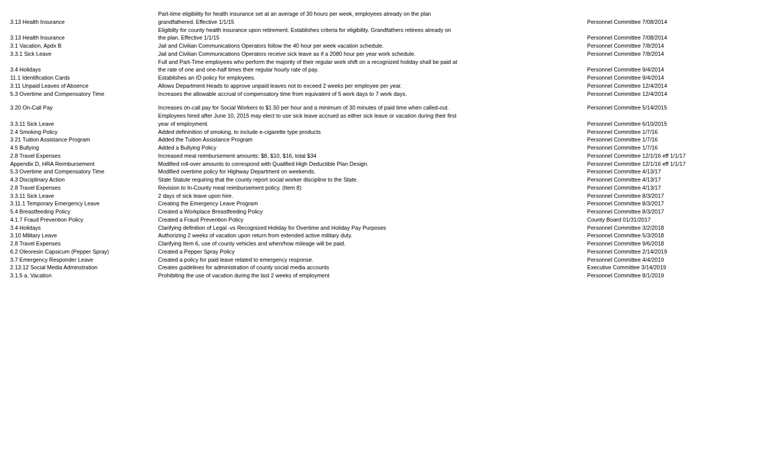| | Part-time eligibility for health insurance set at an average of 30 hours per week, employees already on the plan | |
| 3.13 Health Insurance | grandfathered. Effective 1/1/15 | Personnel Committee 7/08/2014 |
| | Eligibilty for county health insurance upon retirement. Establishes criteria for eligibility. Grandfathers retirees already on | |
| 3.13 Health Insurance | the plan. Effective 1/1/15 | Personnel Committee 7/08/2014 |
| 3.1 Vacation, Apdx B | Jail and Civilian Communications Operators follow the 40 hour per week vacation schedule. | Personnel Committee 7/8/2014 |
| 3.3.1 Sick Leave | Jail and Civilian Communications Operators receive sick leave as if a 2080 hour per year work schedule. | Personnel Committee 7/8/2014 |
| | Full and Part-Time employees who perform the majority of their regular work shift on a recognized holiday shall be paid at | |
| 3.4 Holidays | the rate of one and one-half times their regular hourly rate of pay. | Personnel Committee 9/4/2014 |
| 11.1 Identification Cards | Establishes an ID policy for employees. | Personnel Committee 9/4/2014 |
| 3.11 Unpaid Leaves of Absence | Allows Department Heads to approve unpaid leaves not to exceed 2 weeks per employee per year. | Personnel Committee 12/4/2014 |
| 5.3 Overtime and Compensatory Time | Increases the allowable accrual of compensatory time from equivalent of 5 work days to 7 work days. | Personnel Committee 12/4/2014 |
| 3.20 On-Call Pay | Increases on-call pay for Social Workers to $1.50 per hour and a minimum of 30 minutes of paid time when called-out. | Personnel Committee 5/14/2015 |
| | Employees hired after June 10, 2015 may elect to use sick leave accrued as either sick leave or vacation during their first | |
| 3.3.11 Sick Leave | year of employment. | Personnel Committee 6/10/2015 |
| 2.4 Smoking Policy | Added defininition of smoking, to include e-cigarette type products | Personnel Committee 1/7/16 |
| 3.21 Tuition Assistance Program | Added the Tuition Assistance Program | Personnel Committee 1/7/16 |
| 4.5 Bullying | Added a Bullying Policy | Personnel Committee 1/7/16 |
| 2.8 Travel Expenses | Increased meal reimbursement amounts: $8, $10, $16, total $34 | Personnel Committee 12/1/16 eff 1/1/17 |
| Appendix D, HRA Reimbursement | Modified roll-over amounts to correspond with Qualified High Deductible Plan Design. | Personnel Committee 12/1/16 eff 1/1/17 |
| 5.3 Overtime and Compensatory Time | Modified overtime policy for Highway Department on weekends. | Personnel Committee 4/13/17 |
| 4.3 Disciplinary Action | State Statute requiring that the county report social worker discipline to the State. | Personnel Committee 4/13/17 |
| 2.8 Travel Expenses | Revision to In-County meal reimbursement policy. (Item 8) | Personnel Committee 4/13/17 |
| 3.3.11 Sick Leave | 2 days of sick leave upon hire. | Personnel Committee 8/3/2017 |
| 3.11.1 Temporary Emergency Leave | Creating the Emergency Leave Program | Personnel Committee 8/3/2017 |
| 5.4 Breastfeeding Policy | Created a Workplace Breastfeeding Policy | Personnel Committee 8/3/2017 |
| 4.1.7 Fraud Prevention Policy | Created a Fraud Prevention Policy | County Board 01/31/2017 |
| 3.4 Holidays | Clarifying definition of Legal -vs Recognized Holiday for Overtime and Holiday Pay Purposes | Personnel Committee 3/2/2018 |
| 3.10 Military Leave | Authorizing 2 weeks of vacation upon return from extended active military duty. | Personnel Committee 5/3/2018 |
| 2.8 Travel Expenses | Clarifying Item 6, use of county vehicles and when/how mileage will be paid. | Personnel Committee 9/6/2018 |
| 6.2 Oleoresin Capsicum (Pepper Spray) | Created a Pepper Spray Policy | Personnel Committee 2/14/2019 |
| 3.7 Emergency Responder Leave | Created a policy for paid leave related to emergency response. | Personnel Committee 4/4/2019 |
| 2.13.12 Social Media Adminstration | Creates guidelines for administration of county social media accounts | Executive Committee 3/14/2019 |
| 3.1.5 a. Vacation | Prohibiting the use of vacation during the last 2 weeks of employment | Personnel Committee 8/1/2019 |